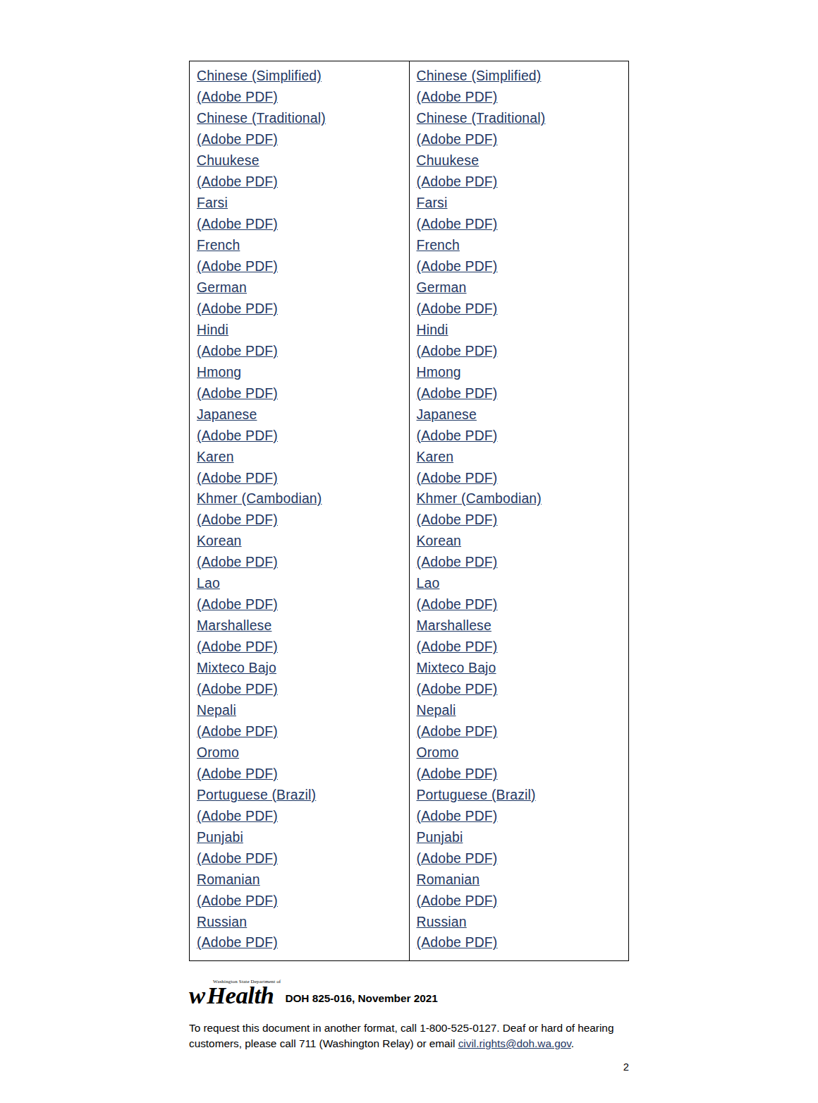| Chinese (Simplified) (Adobe PDF) Chinese (Traditional) (Adobe PDF) Chuukese (Adobe PDF) Farsi (Adobe PDF) French (Adobe PDF) German (Adobe PDF) Hindi (Adobe PDF) Hmong (Adobe PDF) Japanese (Adobe PDF) Karen (Adobe PDF) Khmer (Cambodian) (Adobe PDF) Korean (Adobe PDF) Lao (Adobe PDF) Marshallese (Adobe PDF) Mixteco Bajo (Adobe PDF) Nepali (Adobe PDF) Oromo (Adobe PDF) Portuguese (Brazil) (Adobe PDF) Punjabi (Adobe PDF) Romanian (Adobe PDF) Russian (Adobe PDF) | Chinese (Simplified) (Adobe PDF) Chinese (Traditional) (Adobe PDF) Chuukese (Adobe PDF) Farsi (Adobe PDF) French (Adobe PDF) German (Adobe PDF) Hindi (Adobe PDF) Hmong (Adobe PDF) Japanese (Adobe PDF) Karen (Adobe PDF) Khmer (Cambodian) (Adobe PDF) Korean (Adobe PDF) Lao (Adobe PDF) Marshallese (Adobe PDF) Mixteco Bajo (Adobe PDF) Nepali (Adobe PDF) Oromo (Adobe PDF) Portuguese (Brazil) (Adobe PDF) Punjabi (Adobe PDF) Romanian (Adobe PDF) Russian (Adobe PDF) |
Washington State Department of wHealth DOH 825-016, November 2021
To request this document in another format, call 1-800-525-0127. Deaf or hard of hearing customers, please call 711 (Washington Relay) or email civil.rights@doh.wa.gov.
2